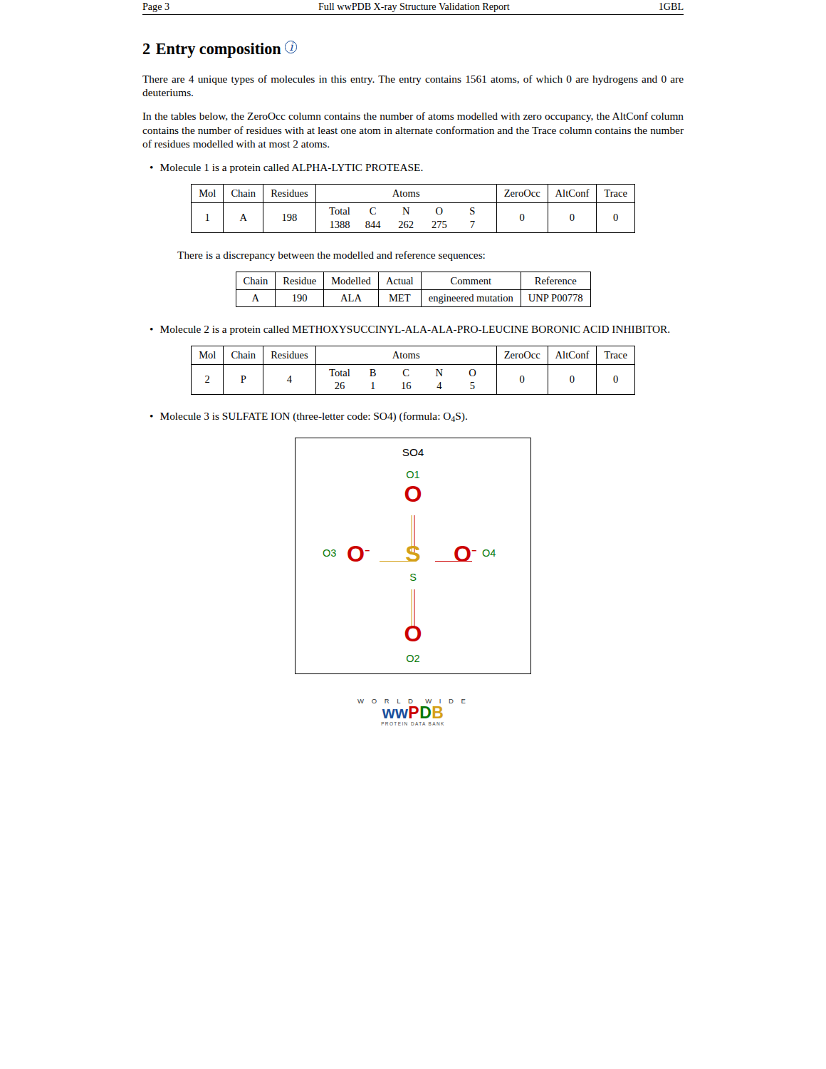Page 3
Full wwPDB X-ray Structure Validation Report
1GBL
2 Entry compositioni
There are 4 unique types of molecules in this entry. The entry contains 1561 atoms, of which 0 are hydrogens and 0 are deuteriums.
In the tables below, the ZeroOcc column contains the number of atoms modelled with zero occupancy, the AltConf column contains the number of residues with at least one atom in alternate conformation and the Trace column contains the number of residues modelled with at most 2 atoms.
Molecule 1 is a protein called ALPHA-LYTIC PROTEASE.
| Mol | Chain | Residues | Atoms | ZeroOcc | AltConf | Trace |
| --- | --- | --- | --- | --- | --- | --- |
| 1 | A | 198 | Total C N O S 1388 844 262 275 7 | 0 | 0 | 0 |
There is a discrepancy between the modelled and reference sequences:
| Chain | Residue | Modelled | Actual | Comment | Reference |
| --- | --- | --- | --- | --- | --- |
| A | 190 | ALA | MET | engineered mutation | UNP P00778 |
Molecule 2 is a protein called METHOXYSUCCINYL-ALA-ALA-PRO-LEUCINE BORONIC ACID INHIBITOR.
| Mol | Chain | Residues | Atoms | ZeroOcc | AltConf | Trace |
| --- | --- | --- | --- | --- | --- | --- |
| 2 | P | 4 | Total B C N O 26 1 16 4 5 | 0 | 0 | 0 |
Molecule 3 is SULFATE ION (three-letter code: SO4) (formula: O4 S).
SO4 O1 O O3 O− S S O− O4 O O2
W O R L D W I D E
wwPDB
PROTEIN DATA BANK